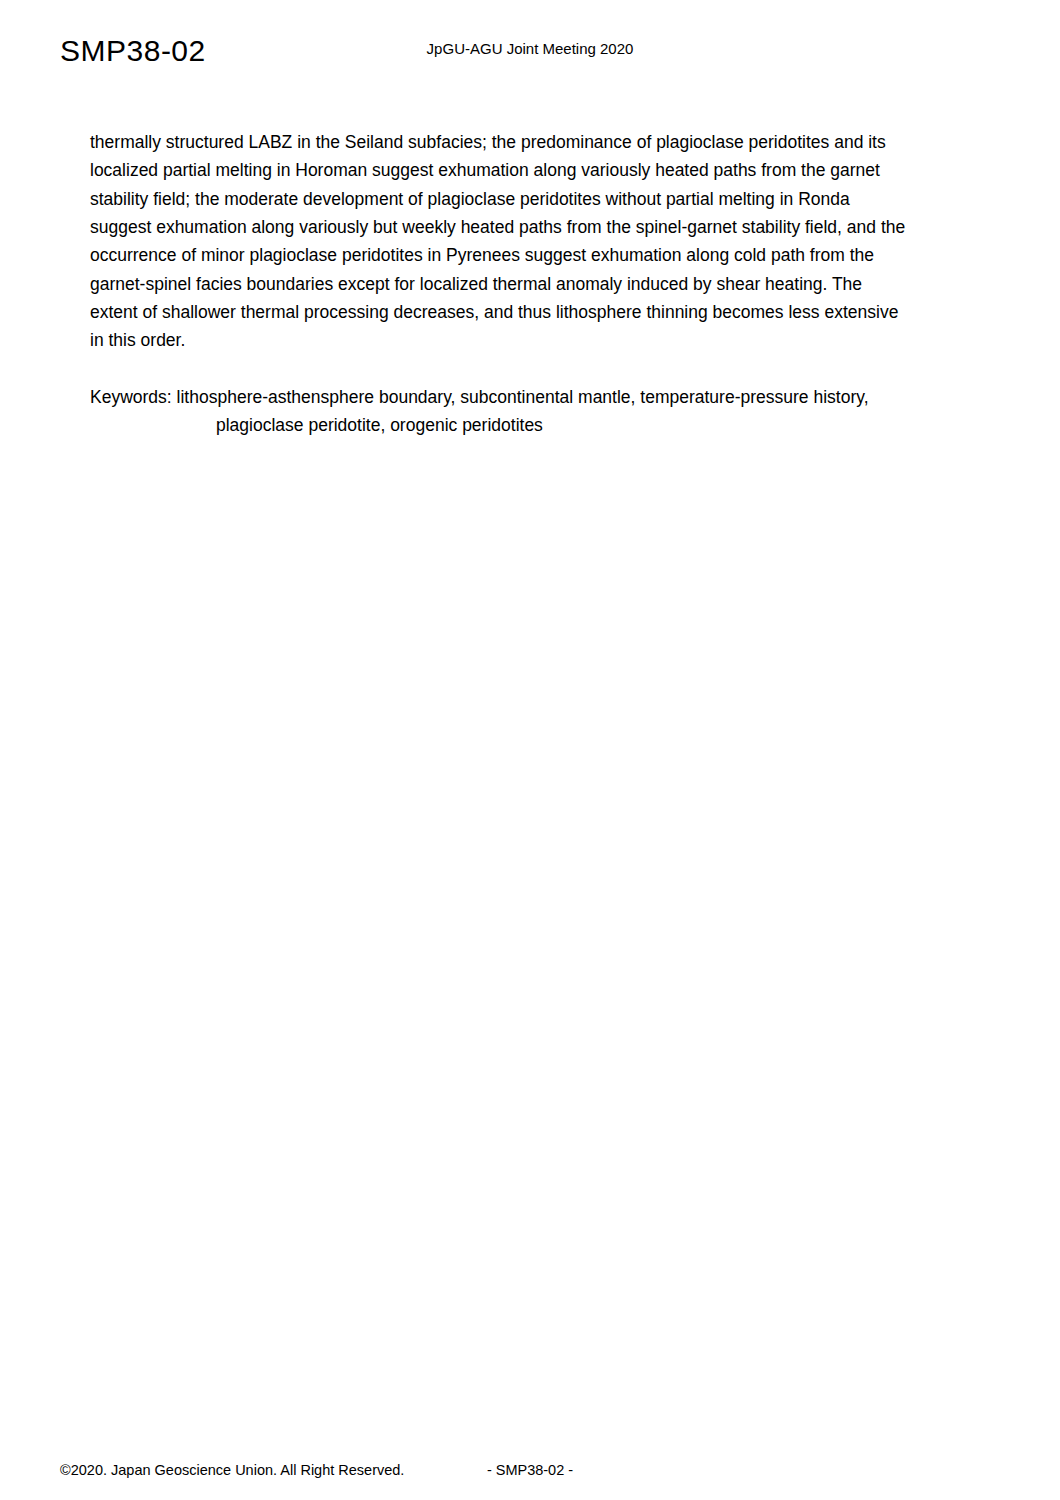SMP38-02
JpGU-AGU Joint Meeting 2020
thermally structured LABZ in the Seiland subfacies; the predominance of plagioclase peridotites and its localized partial melting in Horoman suggest exhumation along variously heated paths from the garnet stability field; the moderate development of plagioclase peridotites without partial melting in Ronda suggest exhumation along variously but weekly heated paths from the spinel-garnet stability field, and the occurrence of minor plagioclase peridotites in Pyrenees suggest exhumation along cold path from the garnet-spinel facies boundaries except for localized thermal anomaly induced by shear heating. The extent of shallower thermal processing decreases, and thus lithosphere thinning becomes less extensive in this order.
Keywords: lithosphere-asthensphere boundary, subcontinental mantle, temperature-pressure history, plagioclase peridotite, orogenic peridotites
©2020. Japan Geoscience Union. All Right Reserved.
- SMP38-02 -